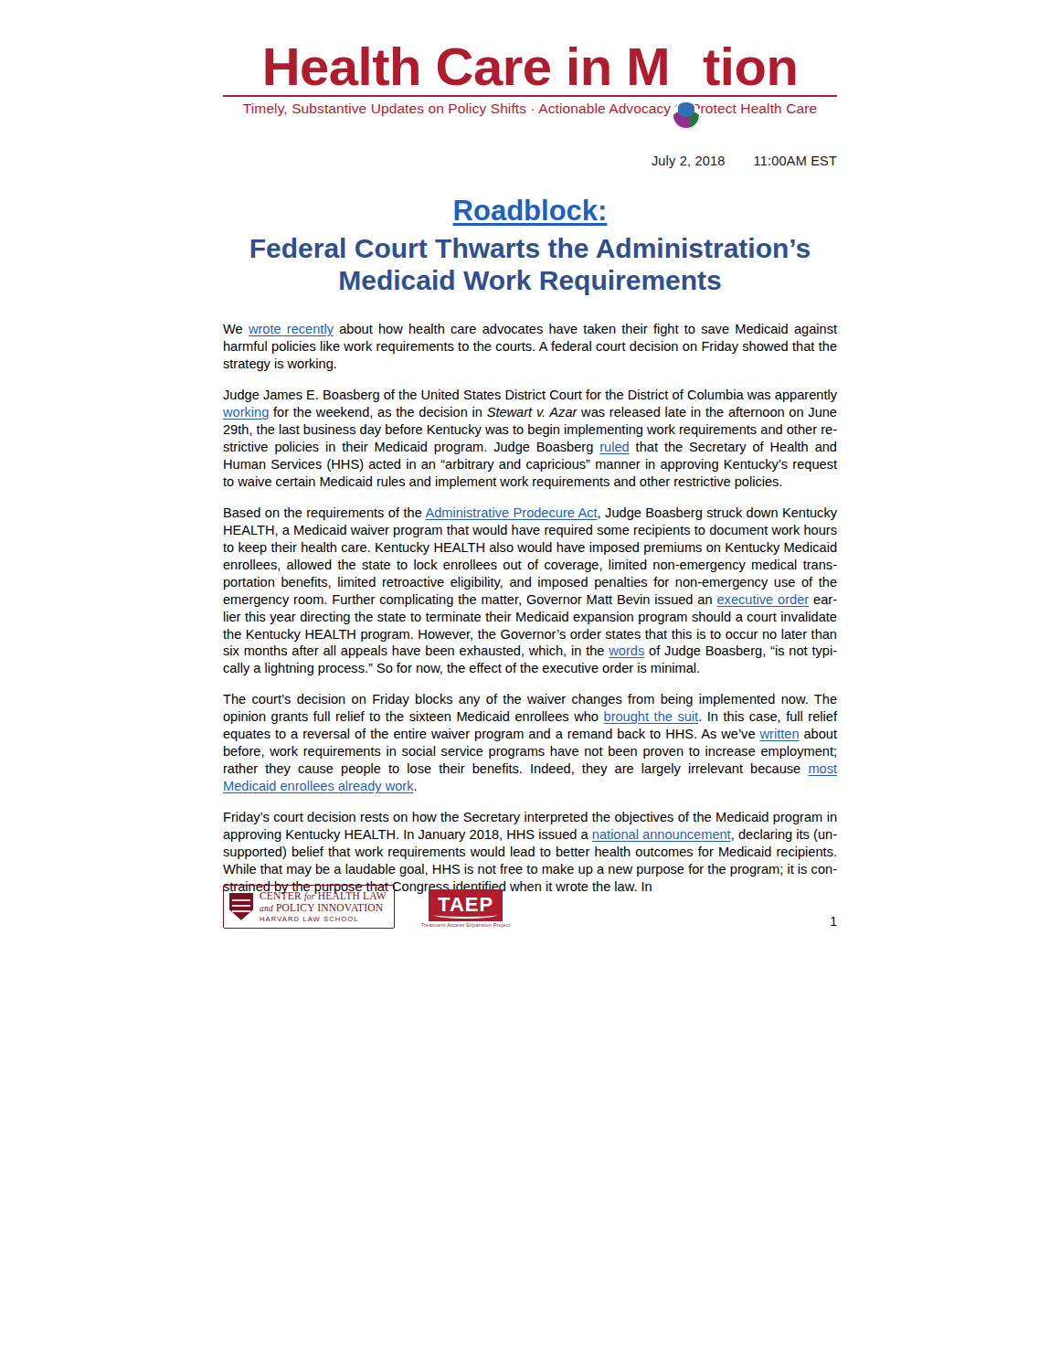Health Care in M tion
Timely, Substantive Updates on Policy Shifts · Actionable Advocacy to Protect Health Care
July 2, 2018 11:00AM EST
Roadblock: Federal Court Thwarts the Administration’s
Medicaid Work Requirements
We wrote recently about how health care advocates have taken their fight to save Medicaid against harmful policies like work requirements to the courts. A federal court decision on Friday showed that the strategy is working.
Judge James E. Boasberg of the United States District Court for the District of Columbia was apparently working for the weekend, as the decision in Stewart v. Azar was released late in the afternoon on June 29th, the last business day before Kentucky was to begin implementing work requirements and other restrictive policies in their Medicaid program. Judge Boasberg ruled that the Secretary of Health and Human Services (HHS) acted in an “arbitrary and capricious” manner in approving Kentucky’s request to waive certain Medicaid rules and implement work requirements and other restrictive policies.
Based on the requirements of the Administrative Prodecure Act, Judge Boasberg struck down Kentucky HEALTH, a Medicaid waiver program that would have required some recipients to document work hours to keep their health care. Kentucky HEALTH also would have imposed premiums on Kentucky Medicaid enrollees, allowed the state to lock enrollees out of coverage, limited non-emergency medical transportation benefits, limited retroactive eligibility, and imposed penalties for non-emergency use of the emergency room. Further complicating the matter, Governor Matt Bevin issued an executive order earlier this year directing the state to terminate their Medicaid expansion program should a court invalidate the Kentucky HEALTH program. However, the Governor’s order states that this is to occur no later than six months after all appeals have been exhausted, which, in the words of Judge Boasberg, “is not typically a lightning process.” So for now, the effect of the executive order is minimal.
The court’s decision on Friday blocks any of the waiver changes from being implemented now. The opinion grants full relief to the sixteen Medicaid enrollees who brought the suit. In this case, full relief equates to a reversal of the entire waiver program and a remand back to HHS. As we’ve written about before, work requirements in social service programs have not been proven to increase employment; rather they cause people to lose their benefits. Indeed, they are largely irrelevant because most Medicaid enrollees already work.
Friday’s court decision rests on how the Secretary interpreted the objectives of the Medicaid program in approving Kentucky HEALTH. In January 2018, HHS issued a national announcement, declaring its (unsupported) belief that work requirements would lead to better health outcomes for Medicaid recipients. While that may be a laudable goal, HHS is not free to make up a new purpose for the program; it is constrained by the purpose that Congress identified when it wrote the law. In
CENTER for HEALTH LAW
and POLICY INNOVATION
HARVARD LAW SCHOOL
TAEP
Treatment Access Expansion Project
1